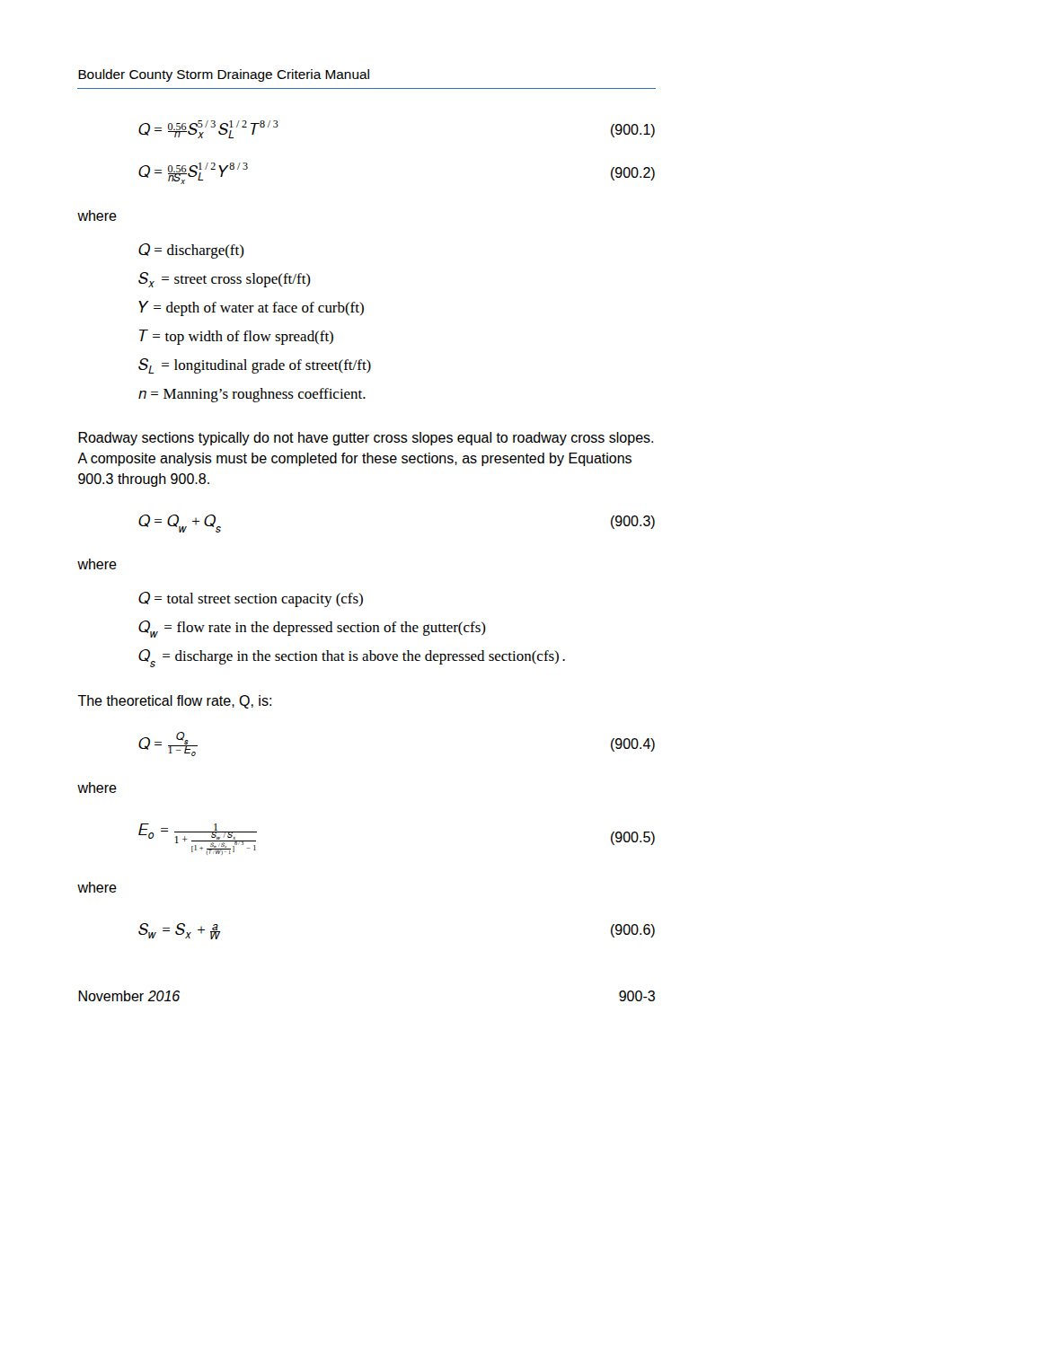Boulder County Storm Drainage Criteria Manual
Q= 0.56n Sx5/3 SL1/2 T8/3
(900.1)
Q= 0.56nSx SL1/2 Y8/3
(900.2)
where
Q= discharge (ft)
Sx= street cross slope (ft/ft)
Y= depth of water at face of curb (ft)
T= top width of flow spread (ft)
SL= longitudinal grade of street (ft/ft)
n= Manning’s roughness coefficient.
Roadway sections typically do not have gutter cross slopes equal to roadway cross slopes. A composite analysis must be completed for these sections, as presented by Equations 900.3 through 900.8.
Q= Qw+ Qs
(900.3)
where
Q=total street section capacity (cfs)
Qw= flow rate in the depressed section of the gutter (cfs)
Qs= discharge in the section that is above the depressed section (cfs).
The theoretical flow rate, Q, is:
Q= Qs 1−Eo
(900.4)
where
Eo= 1 1+ Sw/Sx [ 1+ Sw/Sx (T/W)−1 ] 8/3 −1
(900.5)
where
Sw= Sx+ aW
(900.6)
November 2016
900-3